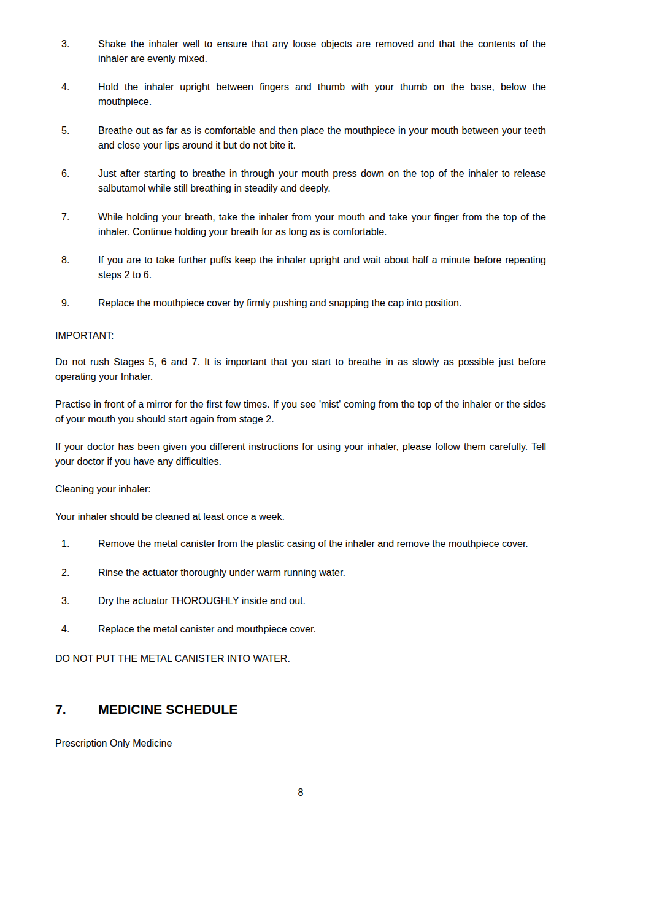3. Shake the inhaler well to ensure that any loose objects are removed and that the contents of the inhaler are evenly mixed.
4. Hold the inhaler upright between fingers and thumb with your thumb on the base, below the mouthpiece.
5. Breathe out as far as is comfortable and then place the mouthpiece in your mouth between your teeth and close your lips around it but do not bite it.
6. Just after starting to breathe in through your mouth press down on the top of the inhaler to release salbutamol while still breathing in steadily and deeply.
7. While holding your breath, take the inhaler from your mouth and take your finger from the top of the inhaler. Continue holding your breath for as long as is comfortable.
8. If you are to take further puffs keep the inhaler upright and wait about half a minute before repeating steps 2 to 6.
9. Replace the mouthpiece cover by firmly pushing and snapping the cap into position.
IMPORTANT:
Do not rush Stages 5, 6 and 7. It is important that you start to breathe in as slowly as possible just before operating your Inhaler.
Practise in front of a mirror for the first few times. If you see 'mist' coming from the top of the inhaler or the sides of your mouth you should start again from stage 2.
If your doctor has been given you different instructions for using your inhaler, please follow them carefully. Tell your doctor if you have any difficulties.
Cleaning your inhaler:
Your inhaler should be cleaned at least once a week.
1. Remove the metal canister from the plastic casing of the inhaler and remove the mouthpiece cover.
2. Rinse the actuator thoroughly under warm running water.
3. Dry the actuator THOROUGHLY inside and out.
4. Replace the metal canister and mouthpiece cover.
DO NOT PUT THE METAL CANISTER INTO WATER.
7. MEDICINE SCHEDULE
Prescription Only Medicine
8